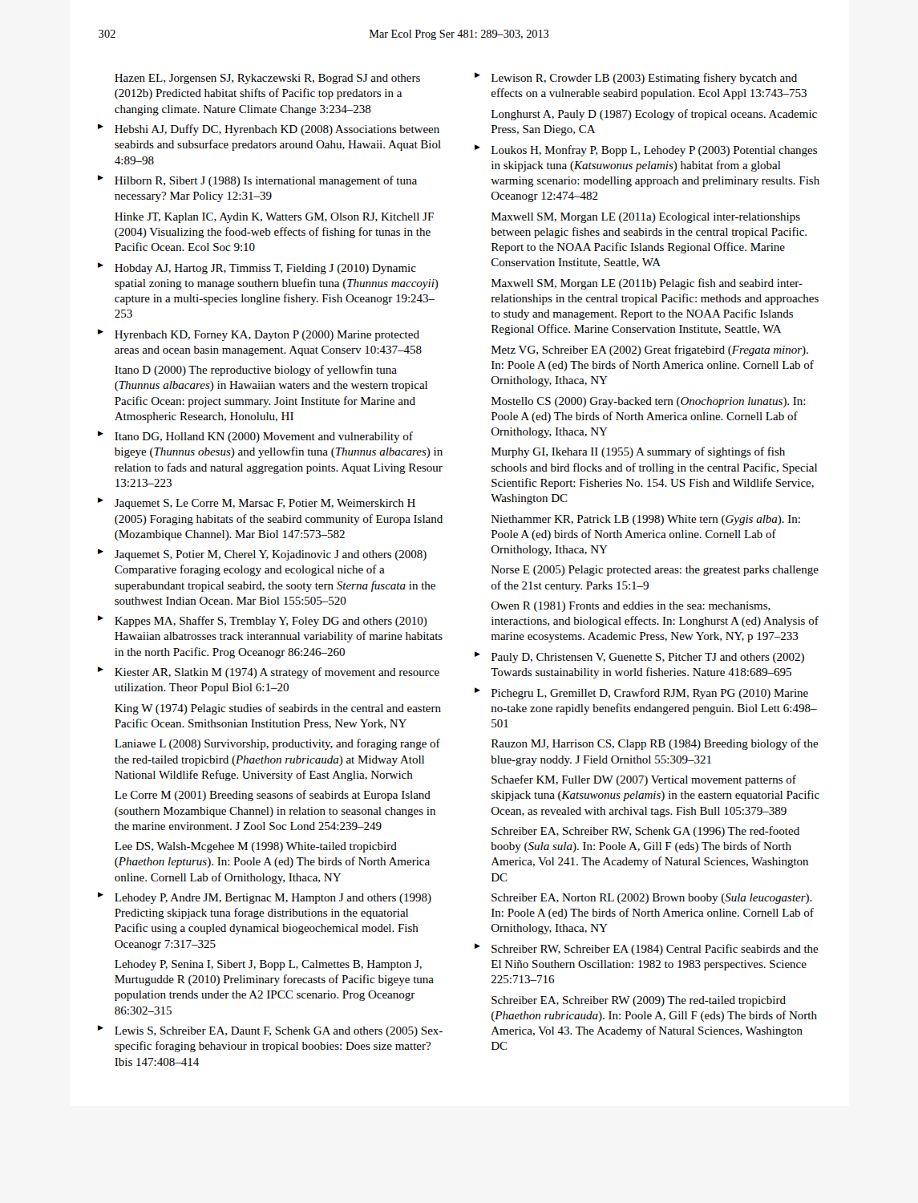302
Mar Ecol Prog Ser 481: 289–303, 2013
302
Hazen EL, Jorgensen SJ, Rykaczewski R, Bograd SJ and others (2012b) Predicted habitat shifts of Pacific top predators in a changing climate. Nature Climate Change 3:234–238
Hebshi AJ, Duffy DC, Hyrenbach KD (2008) Associations between seabirds and subsurface predators around Oahu, Hawaii. Aquat Biol 4:89–98
Hilborn R, Sibert J (1988) Is international management of tuna necessary? Mar Policy 12:31–39
Hinke JT, Kaplan IC, Aydin K, Watters GM, Olson RJ, Kitchell JF (2004) Visualizing the food-web effects of fishing for tunas in the Pacific Ocean. Ecol Soc 9:10
Hobday AJ, Hartog JR, Timmiss T, Fielding J (2010) Dynamic spatial zoning to manage southern bluefin tuna (Thunnus maccoyii) capture in a multi-species longline fishery. Fish Oceanogr 19:243–253
Hyrenbach KD, Forney KA, Dayton P (2000) Marine protected areas and ocean basin management. Aquat Conserv 10:437–458
Itano D (2000) The reproductive biology of yellowfin tuna (Thunnus albacares) in Hawaiian waters and the western tropical Pacific Ocean: project summary. Joint Institute for Marine and Atmospheric Research, Honolulu, HI
Itano DG, Holland KN (2000) Movement and vulnerability of bigeye (Thunnus obesus) and yellowfin tuna (Thunnus albacares) in relation to fads and natural aggregation points. Aquat Living Resour 13:213–223
Jaquemet S, Le Corre M, Marsac F, Potier M, Weimerskirch H (2005) Foraging habitats of the seabird community of Europa Island (Mozambique Channel). Mar Biol 147:573–582
Jaquemet S, Potier M, Cherel Y, Kojadinovic J and others (2008) Comparative foraging ecology and ecological niche of a superabundant tropical seabird, the sooty tern Sterna fuscata in the southwest Indian Ocean. Mar Biol 155:505–520
Kappes MA, Shaffer S, Tremblay Y, Foley DG and others (2010) Hawaiian albatrosses track interannual variability of marine habitats in the north Pacific. Prog Oceanogr 86:246–260
Kiester AR, Slatkin M (1974) A strategy of movement and resource utilization. Theor Popul Biol 6:1–20
King W (1974) Pelagic studies of seabirds in the central and eastern Pacific Ocean. Smithsonian Institution Press, New York, NY
Laniawe L (2008) Survivorship, productivity, and foraging range of the red-tailed tropicbird (Phaethon rubricauda) at Midway Atoll National Wildlife Refuge. University of East Anglia, Norwich
Le Corre M (2001) Breeding seasons of seabirds at Europa Island (southern Mozambique Channel) in relation to seasonal changes in the marine environment. J Zool Soc Lond 254:239–249
Lee DS, Walsh-Mcgehee M (1998) White-tailed tropicbird (Phaethon lepturus). In: Poole A (ed) The birds of North America online. Cornell Lab of Ornithology, Ithaca, NY
Lehodey P, Andre JM, Bertignac M, Hampton J and others (1998) Predicting skipjack tuna forage distributions in the equatorial Pacific using a coupled dynamical biogeochemical model. Fish Oceanogr 7:317–325
Lehodey P, Senina I, Sibert J, Bopp L, Calmettes B, Hampton J, Murtugudde R (2010) Preliminary forecasts of Pacific bigeye tuna population trends under the A2 IPCC scenario. Prog Oceanogr 86:302–315
Lewis S, Schreiber EA, Daunt F, Schenk GA and others (2005) Sex-specific foraging behaviour in tropical boobies: Does size matter? Ibis 147:408–414
Lewison R, Crowder LB (2003) Estimating fishery bycatch and effects on a vulnerable seabird population. Ecol Appl 13:743–753
Longhurst A, Pauly D (1987) Ecology of tropical oceans. Academic Press, San Diego, CA
Loukos H, Monfray P, Bopp L, Lehodey P (2003) Potential changes in skipjack tuna (Katsuwonus pelamis) habitat from a global warming scenario: modelling approach and preliminary results. Fish Oceanogr 12:474–482
Maxwell SM, Morgan LE (2011a) Ecological inter-relationships between pelagic fishes and seabirds in the central tropical Pacific. Report to the NOAA Pacific Islands Regional Office. Marine Conservation Institute, Seattle, WA
Maxwell SM, Morgan LE (2011b) Pelagic fish and seabird inter-relationships in the central tropical Pacific: methods and approaches to study and management. Report to the NOAA Pacific Islands Regional Office. Marine Conservation Institute, Seattle, WA
Metz VG, Schreiber EA (2002) Great frigatebird (Fregata minor). In: Poole A (ed) The birds of North America online. Cornell Lab of Ornithology, Ithaca, NY
Mostello CS (2000) Gray-backed tern (Onochoprion lunatus). In: Poole A (ed) The birds of North America online. Cornell Lab of Ornithology, Ithaca, NY
Murphy GI, Ikehara II (1955) A summary of sightings of fish schools and bird flocks and of trolling in the central Pacific, Special Scientific Report: Fisheries No. 154. US Fish and Wildlife Service, Washington DC
Niethammer KR, Patrick LB (1998) White tern (Gygis alba). In: Poole A (ed) birds of North America online. Cornell Lab of Ornithology, Ithaca, NY
Norse E (2005) Pelagic protected areas: the greatest parks challenge of the 21st century. Parks 15:1–9
Owen R (1981) Fronts and eddies in the sea: mechanisms, interactions, and biological effects. In: Longhurst A (ed) Analysis of marine ecosystems. Academic Press, New York, NY, p 197–233
Pauly D, Christensen V, Guenette S, Pitcher TJ and others (2002) Towards sustainability in world fisheries. Nature 418:689–695
Pichegru L, Gremillet D, Crawford RJM, Ryan PG (2010) Marine no-take zone rapidly benefits endangered penguin. Biol Lett 6:498–501
Rauzon MJ, Harrison CS, Clapp RB (1984) Breeding biology of the blue-gray noddy. J Field Ornithol 55:309–321
Schaefer KM, Fuller DW (2007) Vertical movement patterns of skipjack tuna (Katsuwonus pelamis) in the eastern equatorial Pacific Ocean, as revealed with archival tags. Fish Bull 105:379–389
Schreiber EA, Schreiber RW, Schenk GA (1996) The red-footed booby (Sula sula). In: Poole A, Gill F (eds) The birds of North America, Vol 241. The Academy of Natural Sciences, Washington DC
Schreiber EA, Norton RL (2002) Brown booby (Sula leucogaster). In: Poole A (ed) The birds of North America online. Cornell Lab of Ornithology, Ithaca, NY
Schreiber RW, Schreiber EA (1984) Central Pacific seabirds and the El Niño Southern Oscillation: 1982 to 1983 perspectives. Science 225:713–716
Schreiber EA, Schreiber RW (2009) The red-tailed tropicbird (Phaethon rubricauda). In: Poole A, Gill F (eds) The birds of North America, Vol 43. The Academy of Natural Sciences, Washington DC